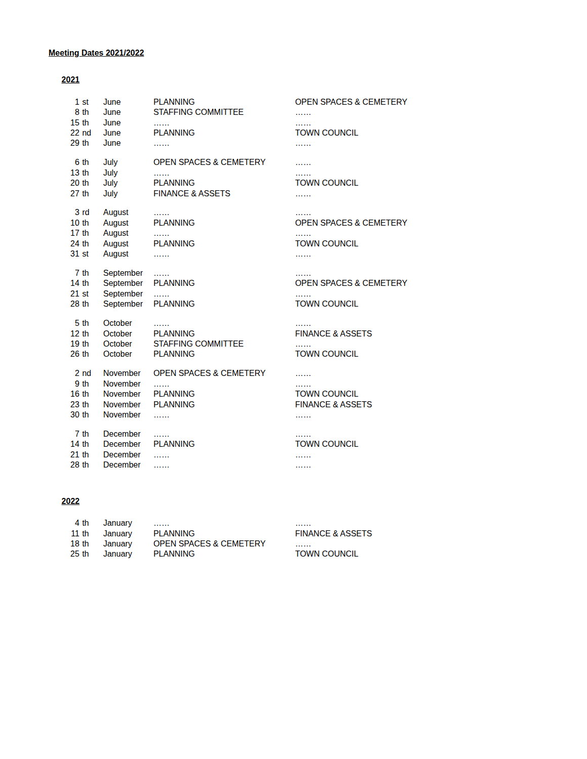Meeting Dates 2021/2022
2021
| 1 | st | June | PLANNING | OPEN SPACES & CEMETERY |
| 8 | th | June | STAFFING COMMITTEE | …… |
| 15 | th | June | …… | …… |
| 22 | nd | June | PLANNING | TOWN COUNCIL |
| 29 | th | June | …… | …… |
| 6 | th | July | OPEN SPACES & CEMETERY | …… |
| 13 | th | July | …… | …… |
| 20 | th | July | PLANNING | TOWN COUNCIL |
| 27 | th | July | FINANCE & ASSETS | …… |
| 3 | rd | August | …… | …… |
| 10 | th | August | PLANNING | OPEN SPACES & CEMETERY |
| 17 | th | August | …… | …… |
| 24 | th | August | PLANNING | TOWN COUNCIL |
| 31 | st | August | …… | …… |
| 7 | th | September | …… | …… |
| 14 | th | September | PLANNING | OPEN SPACES & CEMETERY |
| 21 | st | September | …… | …… |
| 28 | th | September | PLANNING | TOWN COUNCIL |
| 5 | th | October | …… | …… |
| 12 | th | October | PLANNING | FINANCE & ASSETS |
| 19 | th | October | STAFFING COMMITTEE | …… |
| 26 | th | October | PLANNING | TOWN COUNCIL |
| 2 | nd | November | OPEN SPACES & CEMETERY | …… |
| 9 | th | November | …… | …… |
| 16 | th | November | PLANNING | TOWN COUNCIL |
| 23 | th | November | PLANNING | FINANCE & ASSETS |
| 30 | th | November | …… | …… |
| 7 | th | December | …… | …… |
| 14 | th | December | PLANNING | TOWN COUNCIL |
| 21 | th | December | …… | …… |
| 28 | th | December | …… | …… |
2022
| 4 | th | January | …… | …… |
| 11 | th | January | PLANNING | FINANCE & ASSETS |
| 18 | th | January | OPEN SPACES & CEMETERY | …… |
| 25 | th | January | PLANNING | TOWN COUNCIL |